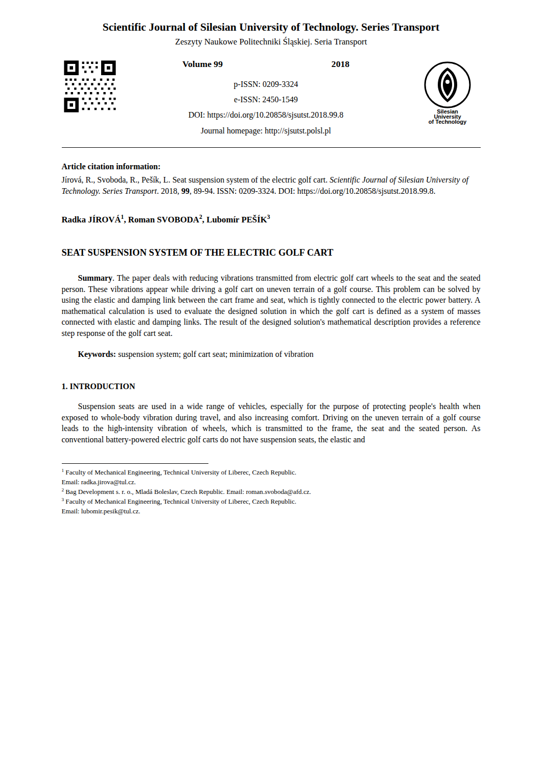Scientific Journal of Silesian University of Technology. Series Transport
Zeszyty Naukowe Politechniki Śląskiej. Seria Transport
Volume 99 2018
p-ISSN: 0209-3324
e-ISSN: 2450-1549
DOI: https://doi.org/10.20858/sjsutst.2018.99.8
Journal homepage: http://sjsutst.polsl.pl
Article citation information:
Jírová, R., Svoboda, R., Pešík, L. Seat suspension system of the electric golf cart. Scientific Journal of Silesian University of Technology. Series Transport. 2018, 99, 89-94. ISSN: 0209-3324. DOI: https://doi.org/10.20858/sjsutst.2018.99.8.
Radka JÍROVÁ1, Roman SVOBODA2, Lubomír PEŠÍK3
Seat suspension system of the electric golf cart
Summary. The paper deals with reducing vibrations transmitted from electric golf cart wheels to the seat and the seated person. These vibrations appear while driving a golf cart on uneven terrain of a golf course. This problem can be solved by using the elastic and damping link between the cart frame and seat, which is tightly connected to the electric power battery. A mathematical calculation is used to evaluate the designed solution in which the golf cart is defined as a system of masses connected with elastic and damping links. The result of the designed solution's mathematical description provides a reference step response of the golf cart seat.
Keywords: suspension system; golf cart seat; minimization of vibration
1. INTRODUCTION
Suspension seats are used in a wide range of vehicles, especially for the purpose of protecting people's health when exposed to whole-body vibration during travel, and also increasing comfort. Driving on the uneven terrain of a golf course leads to the high-intensity vibration of wheels, which is transmitted to the frame, the seat and the seated person. As conventional battery-powered electric golf carts do not have suspension seats, the elastic and
1 Faculty of Mechanical Engineering, Technical University of Liberec, Czech Republic.
Email: radka.jirova@tul.cz.
2 Bag Development s. r. o., Mladá Boleslav, Czech Republic. Email: roman.svoboda@afd.cz.
3 Faculty of Mechanical Engineering, Technical University of Liberec, Czech Republic.
Email: lubomir.pesik@tul.cz.